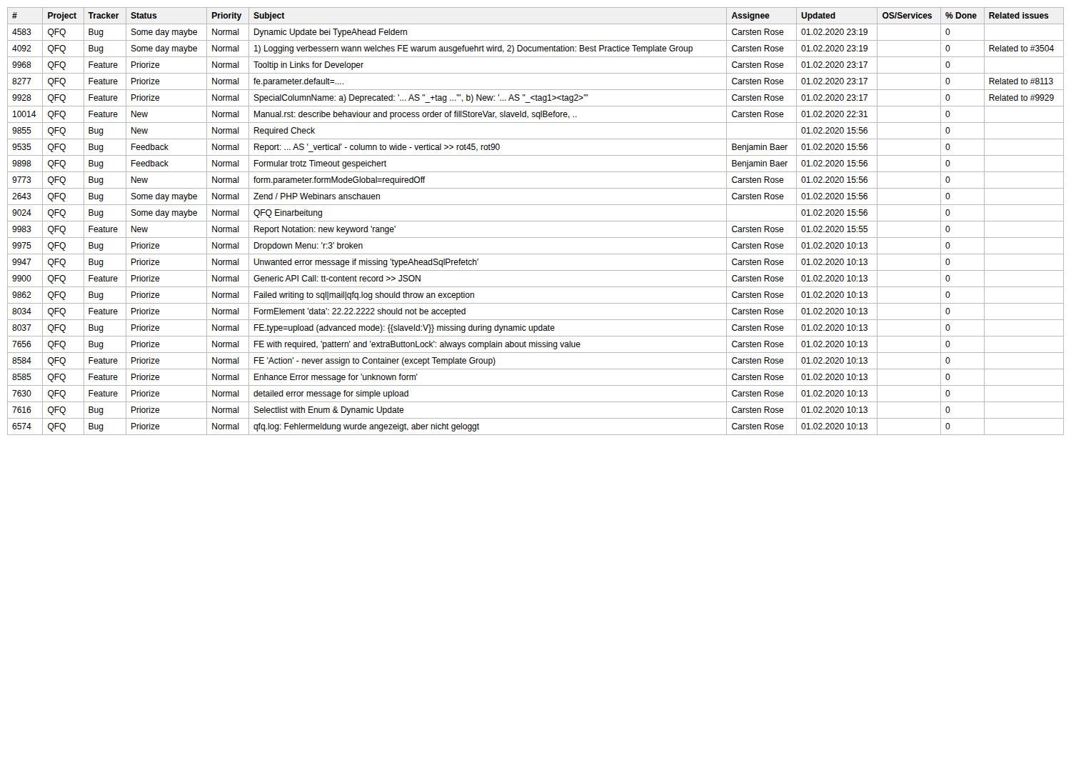| # | Project | Tracker | Status | Priority | Subject | Assignee | Updated | OS/Services | % Done | Related issues |
| --- | --- | --- | --- | --- | --- | --- | --- | --- | --- | --- |
| 4583 | QFQ | Bug | Some day maybe | Normal | Dynamic Update bei TypeAhead Feldern | Carsten Rose | 01.02.2020 23:19 | | 0 | |
| 4092 | QFQ | Bug | Some day maybe | Normal | 1) Logging verbessern wann welches FE warum ausgefuehrt wird, 2) Documentation: Best Practice Template Group | Carsten Rose | 01.02.2020 23:19 | | 0 | Related to #3504 |
| 9968 | QFQ | Feature | Priorize | Normal | Tooltip in Links for Developer | Carsten Rose | 01.02.2020 23:17 | | 0 | |
| 8277 | QFQ | Feature | Priorize | Normal | fe.parameter.default=.... | Carsten Rose | 01.02.2020 23:17 | | 0 | Related to #8113 |
| 9928 | QFQ | Feature | Priorize | Normal | SpecialColumnName: a) Deprecated: '... AS "_+tag ..."', b) New: '... AS "_<tag1><tag2>"' | Carsten Rose | 01.02.2020 23:17 | | 0 | Related to #9929 |
| 10014 | QFQ | Feature | New | Normal | Manual.rst: describe behaviour and process order of fillStoreVar, slaveId, sqlBefore, .. | Carsten Rose | 01.02.2020 22:31 | | 0 | |
| 9855 | QFQ | Bug | New | Normal | Required Check | | 01.02.2020 15:56 | | 0 | |
| 9535 | QFQ | Bug | Feedback | Normal | Report: ... AS '_vertical' - column to wide - vertical >> rot45, rot90 | Benjamin Baer | 01.02.2020 15:56 | | 0 | |
| 9898 | QFQ | Bug | Feedback | Normal | Formular trotz Timeout gespeichert | Benjamin Baer | 01.02.2020 15:56 | | 0 | |
| 9773 | QFQ | Bug | New | Normal | form.parameter.formModeGlobal=requiredOff | Carsten Rose | 01.02.2020 15:56 | | 0 | |
| 2643 | QFQ | Bug | Some day maybe | Normal | Zend / PHP Webinars anschauen | Carsten Rose | 01.02.2020 15:56 | | 0 | |
| 9024 | QFQ | Bug | Some day maybe | Normal | QFQ Einarbeitung | | 01.02.2020 15:56 | | 0 | |
| 9983 | QFQ | Feature | New | Normal | Report Notation: new keyword 'range' | Carsten Rose | 01.02.2020 15:55 | | 0 | |
| 9975 | QFQ | Bug | Priorize | Normal | Dropdown Menu: 'r:3' broken | Carsten Rose | 01.02.2020 10:13 | | 0 | |
| 9947 | QFQ | Bug | Priorize | Normal | Unwanted error message if missing 'typeAheadSqlPrefetch' | Carsten Rose | 01.02.2020 10:13 | | 0 | |
| 9900 | QFQ | Feature | Priorize | Normal | Generic API Call: tt-content record >> JSON | Carsten Rose | 01.02.2020 10:13 | | 0 | |
| 9862 | QFQ | Bug | Priorize | Normal | Failed writing to sql/mail/qfq.log should throw an exception | Carsten Rose | 01.02.2020 10:13 | | 0 | |
| 8034 | QFQ | Feature | Priorize | Normal | FormElement 'data': 22.22.2222 should not be accepted | Carsten Rose | 01.02.2020 10:13 | | 0 | |
| 8037 | QFQ | Bug | Priorize | Normal | FE.type=upload (advanced mode): {{slaveId:V}} missing during dynamic update | Carsten Rose | 01.02.2020 10:13 | | 0 | |
| 7656 | QFQ | Bug | Priorize | Normal | FE with required, 'pattern' and 'extraButtonLock': always complain about missing value | Carsten Rose | 01.02.2020 10:13 | | 0 | |
| 8584 | QFQ | Feature | Priorize | Normal | FE 'Action' - never assign to Container (except Template Group) | Carsten Rose | 01.02.2020 10:13 | | 0 | |
| 8585 | QFQ | Feature | Priorize | Normal | Enhance Error message for 'unknown form' | Carsten Rose | 01.02.2020 10:13 | | 0 | |
| 7630 | QFQ | Feature | Priorize | Normal | detailed error message for simple upload | Carsten Rose | 01.02.2020 10:13 | | 0 | |
| 7616 | QFQ | Bug | Priorize | Normal | Selectlist with Enum & Dynamic Update | Carsten Rose | 01.02.2020 10:13 | | 0 | |
| 6574 | QFQ | Bug | Priorize | Normal | qfq.log: Fehlermeldung wurde angezeigt, aber nicht geloggt | Carsten Rose | 01.02.2020 10:13 | | 0 | |